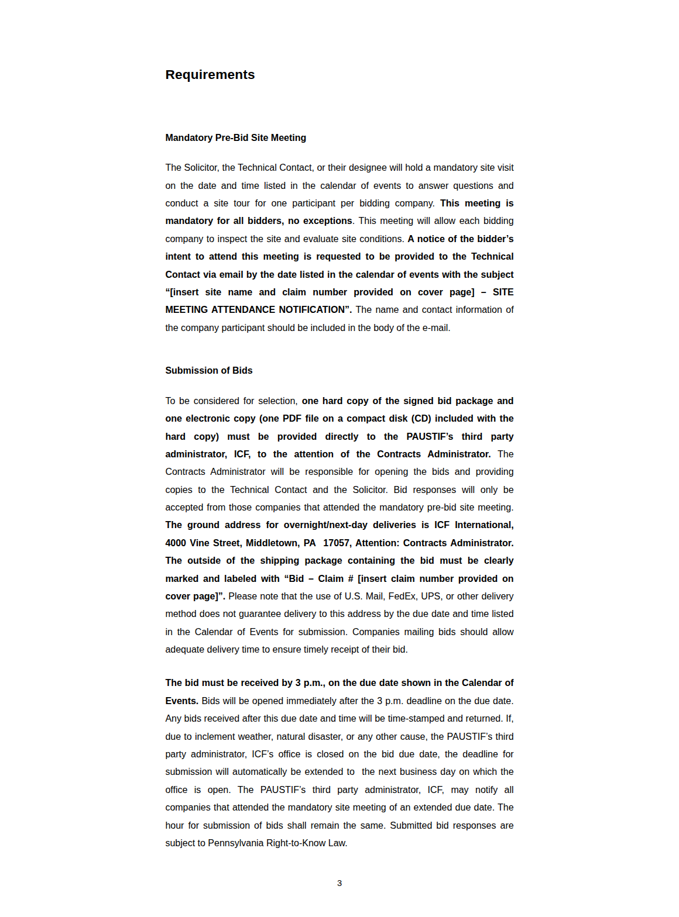Requirements
Mandatory Pre-Bid Site Meeting
The Solicitor, the Technical Contact, or their designee will hold a mandatory site visit on the date and time listed in the calendar of events to answer questions and conduct a site tour for one participant per bidding company. This meeting is mandatory for all bidders, no exceptions. This meeting will allow each bidding company to inspect the site and evaluate site conditions. A notice of the bidder’s intent to attend this meeting is requested to be provided to the Technical Contact via email by the date listed in the calendar of events with the subject “[insert site name and claim number provided on cover page] – SITE MEETING ATTENDANCE NOTIFICATION”. The name and contact information of the company participant should be included in the body of the e-mail.
Submission of Bids
To be considered for selection, one hard copy of the signed bid package and one electronic copy (one PDF file on a compact disk (CD) included with the hard copy) must be provided directly to the PAUSTIF’s third party administrator, ICF, to the attention of the Contracts Administrator. The Contracts Administrator will be responsible for opening the bids and providing copies to the Technical Contact and the Solicitor. Bid responses will only be accepted from those companies that attended the mandatory pre-bid site meeting. The ground address for overnight/next-day deliveries is ICF International, 4000 Vine Street, Middletown, PA 17057, Attention: Contracts Administrator. The outside of the shipping package containing the bid must be clearly marked and labeled with “Bid – Claim # [insert claim number provided on cover page]”. Please note that the use of U.S. Mail, FedEx, UPS, or other delivery method does not guarantee delivery to this address by the due date and time listed in the Calendar of Events for submission. Companies mailing bids should allow adequate delivery time to ensure timely receipt of their bid.
The bid must be received by 3 p.m., on the due date shown in the Calendar of Events. Bids will be opened immediately after the 3 p.m. deadline on the due date. Any bids received after this due date and time will be time-stamped and returned. If, due to inclement weather, natural disaster, or any other cause, the PAUSTIF’s third party administrator, ICF’s office is closed on the bid due date, the deadline for submission will automatically be extended to the next business day on which the office is open. The PAUSTIF’s third party administrator, ICF, may notify all companies that attended the mandatory site meeting of an extended due date. The hour for submission of bids shall remain the same. Submitted bid responses are subject to Pennsylvania Right-to-Know Law.
3